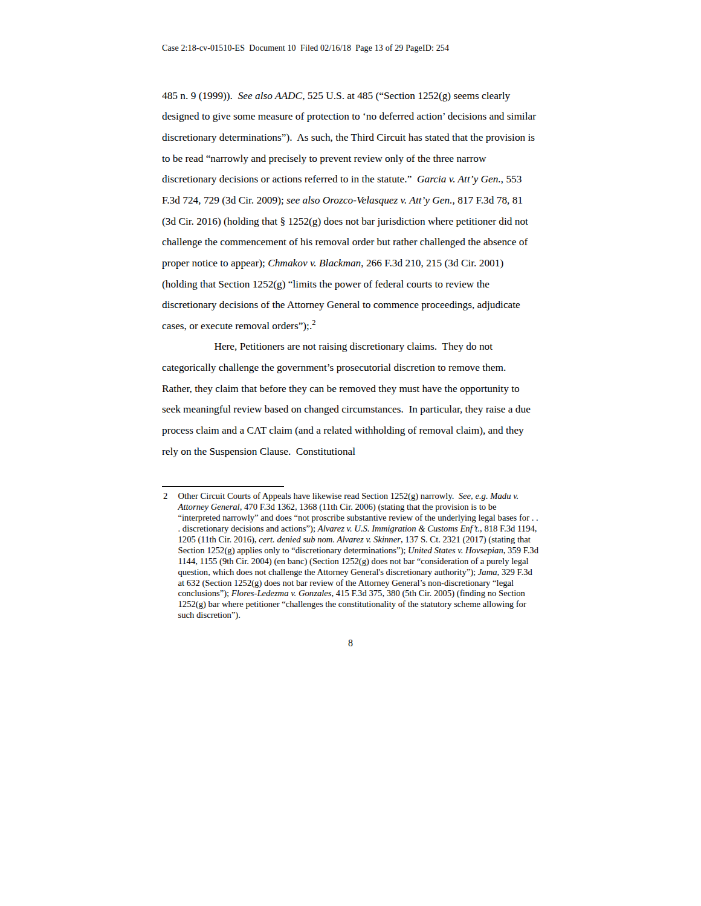Case 2:18-cv-01510-ES Document 10 Filed 02/16/18 Page 13 of 29 PageID: 254
485 n. 9 (1999)). See also AADC, 525 U.S. at 485 (“Section 1252(g) seems clearly designed to give some measure of protection to ‘no deferred action’ decisions and similar discretionary determinations”). As such, the Third Circuit has stated that the provision is to be read “narrowly and precisely to prevent review only of the three narrow discretionary decisions or actions referred to in the statute.” Garcia v. Att’y Gen., 553 F.3d 724, 729 (3d Cir. 2009); see also Orozco-Velasquez v. Att’y Gen., 817 F.3d 78, 81 (3d Cir. 2016) (holding that § 1252(g) does not bar jurisdiction where petitioner did not challenge the commencement of his removal order but rather challenged the absence of proper notice to appear); Chmakov v. Blackman, 266 F.3d 210, 215 (3d Cir. 2001) (holding that Section 1252(g) “limits the power of federal courts to review the discretionary decisions of the Attorney General to commence proceedings, adjudicate cases, or execute removal orders”);.2
Here, Petitioners are not raising discretionary claims. They do not categorically challenge the government’s prosecutorial discretion to remove them. Rather, they claim that before they can be removed they must have the opportunity to seek meaningful review based on changed circumstances. In particular, they raise a due process claim and a CAT claim (and a related withholding of removal claim), and they rely on the Suspension Clause. Constitutional
2
Other Circuit Courts of Appeals have likewise read Section 1252(g) narrowly. See, e.g. Madu v. Attorney General, 470 F.3d 1362, 1368 (11th Cir. 2006) (stating that the provision is to be “interpreted narrowly” and does “not proscribe substantive review of the underlying legal bases for . . . discretionary decisions and actions”); Alvarez v. U.S. Immigration & Customs Enf’t., 818 F.3d 1194, 1205 (11th Cir. 2016), cert. denied sub nom. Alvarez v. Skinner, 137 S. Ct. 2321 (2017) (stating that Section 1252(g) applies only to “discretionary determinations”); United States v. Hovsepian, 359 F.3d 1144, 1155 (9th Cir. 2004) (en banc) (Section 1252(g) does not bar “consideration of a purely legal question, which does not challenge the Attorney General's discretionary authority”); Jama, 329 F.3d at 632 (Section 1252(g) does not bar review of the Attorney General’s non-discretionary “legal conclusions”); Flores-Ledezma v. Gonzales, 415 F.3d 375, 380 (5th Cir. 2005) (finding no Section 1252(g) bar where petitioner “challenges the constitutionality of the statutory scheme allowing for such discretion”).
8